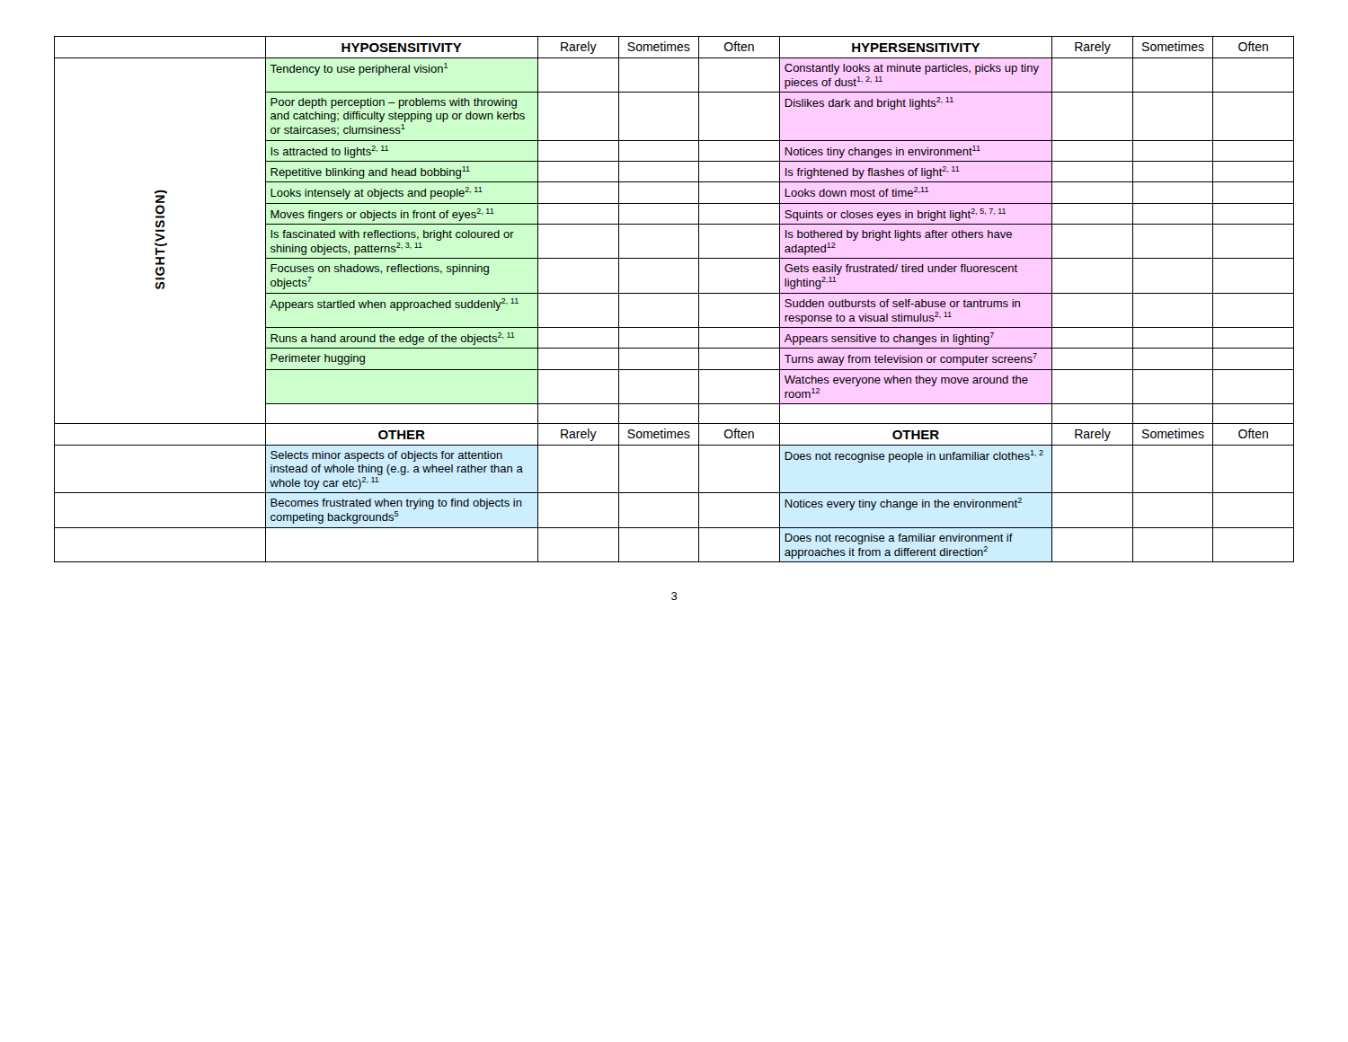| | HYPOSENSITIVITY | Rarely | Sometimes | Often | HYPERSENSITIVITY | Rarely | Sometimes | Often |
| SIGHT(VISION) | Tendency to use peripheral vision 1 | | | | Constantly looks at minute particles, picks up tiny pieces of dust 1, 2, 11 | | | |
| Poor depth perception – problems with throwing and catching; difficulty stepping up or down kerbs or staircases; clumsiness 1 | | | | Dislikes dark and bright lights 2, 11 | | | |
| Is attracted to lights 2, 11 | | | | Notices tiny changes in environment 11 | | | |
| Repetitive blinking and head bobbing 11 | | | | Is frightened by flashes of light 2, 11 | | | |
| Looks intensely at objects and people 2, 11 | | | | Looks down most of time 2,11 | | | |
| Moves fingers or objects in front of eyes 2, 11 | | | | Squints or closes eyes in bright light 2, 5, 7, 11 | | | |
| Is fascinated with reflections, bright coloured or shining objects, patterns 2, 3, 11 | | | | Is bothered by bright lights after others have adapted 12 | | | |
| Focuses on shadows, reflections, spinning objects 7 | | | | Gets easily frustrated/ tired under fluorescent lighting 2,11 | | | |
| Appears startled when approached suddenly 2, 11 | | | | Sudden outbursts of self-abuse or tantrums in response to a visual stimulus 2, 11 | | | |
| Runs a hand around the edge of the objects 2, 11 | | | | Appears sensitive to changes in lighting 7 | | | |
| Perimeter hugging | | | | Turns away from television or computer screens 7 | | | |
| | | | | Watches everyone when they move around the room 12 | | | |
| | OTHER | Rarely | Sometimes | Often | OTHER | Rarely | Sometimes | Often |
| | Selects minor aspects of objects for attention instead of whole thing (e.g. a wheel rather than a whole toy car etc) 2, 11 | | | | Does not recognise people in unfamiliar clothes 1, 2 | | | |
| | Becomes frustrated when trying to find objects in competing backgrounds 5 | | | | Notices every tiny change in the environment 2 | | | |
| | | | | | Does not recognise a familiar environment if approaches it from a different direction 2 | | | |
3